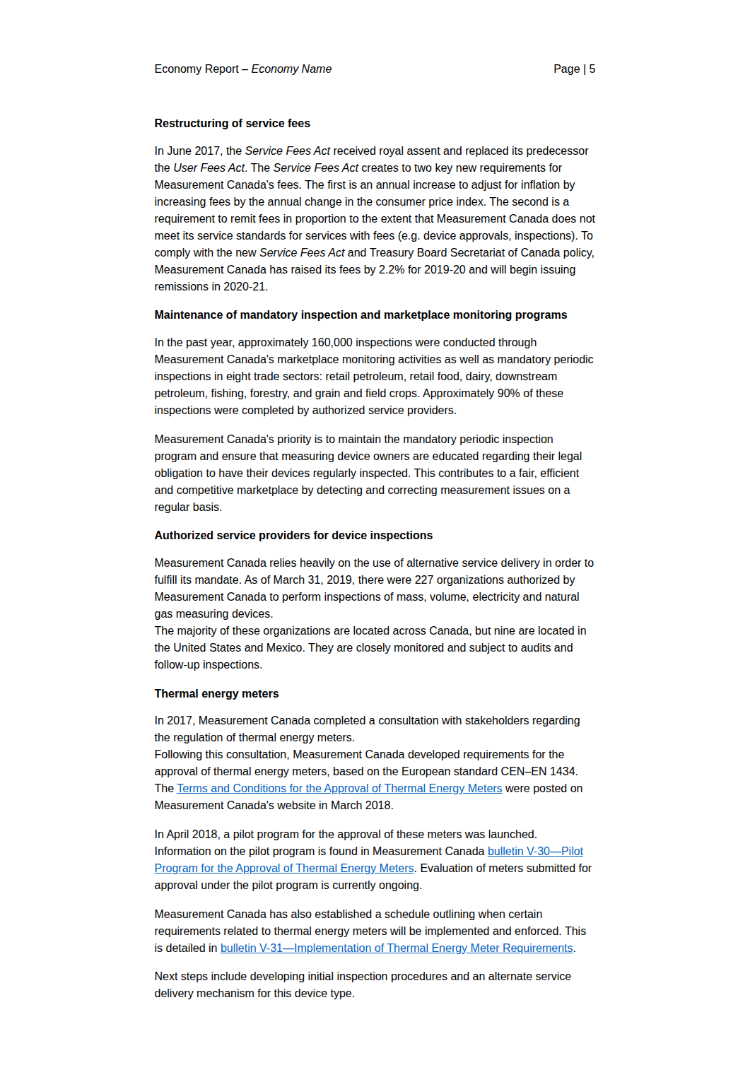Economy Report – Economy Name
Page | 5
Restructuring of service fees
In June 2017, the Service Fees Act received royal assent and replaced its predecessor the User Fees Act. The Service Fees Act creates to two key new requirements for Measurement Canada's fees. The first is an annual increase to adjust for inflation by increasing fees by the annual change in the consumer price index. The second is a requirement to remit fees in proportion to the extent that Measurement Canada does not meet its service standards for services with fees (e.g. device approvals, inspections). To comply with the new Service Fees Act and Treasury Board Secretariat of Canada policy, Measurement Canada has raised its fees by 2.2% for 2019-20 and will begin issuing remissions in 2020-21.
Maintenance of mandatory inspection and marketplace monitoring programs
In the past year, approximately 160,000 inspections were conducted through Measurement Canada's marketplace monitoring activities as well as mandatory periodic inspections in eight trade sectors: retail petroleum, retail food, dairy, downstream petroleum, fishing, forestry, and grain and field crops. Approximately 90% of these inspections were completed by authorized service providers.
Measurement Canada's priority is to maintain the mandatory periodic inspection program and ensure that measuring device owners are educated regarding their legal obligation to have their devices regularly inspected. This contributes to a fair, efficient and competitive marketplace by detecting and correcting measurement issues on a regular basis.
Authorized service providers for device inspections
Measurement Canada relies heavily on the use of alternative service delivery in order to fulfill its mandate. As of March 31, 2019, there were 227 organizations authorized by Measurement Canada to perform inspections of mass, volume, electricity and natural gas measuring devices.
The majority of these organizations are located across Canada, but nine are located in the United States and Mexico. They are closely monitored and subject to audits and follow-up inspections.
Thermal energy meters
In 2017, Measurement Canada completed a consultation with stakeholders regarding the regulation of thermal energy meters.
Following this consultation, Measurement Canada developed requirements for the approval of thermal energy meters, based on the European standard CEN–EN 1434. The Terms and Conditions for the Approval of Thermal Energy Meters were posted on Measurement Canada's website in March 2018.
In April 2018, a pilot program for the approval of these meters was launched. Information on the pilot program is found in Measurement Canada bulletin V-30—Pilot Program for the Approval of Thermal Energy Meters. Evaluation of meters submitted for approval under the pilot program is currently ongoing.
Measurement Canada has also established a schedule outlining when certain requirements related to thermal energy meters will be implemented and enforced. This is detailed in bulletin V-31—Implementation of Thermal Energy Meter Requirements.
Next steps include developing initial inspection procedures and an alternate service delivery mechanism for this device type.